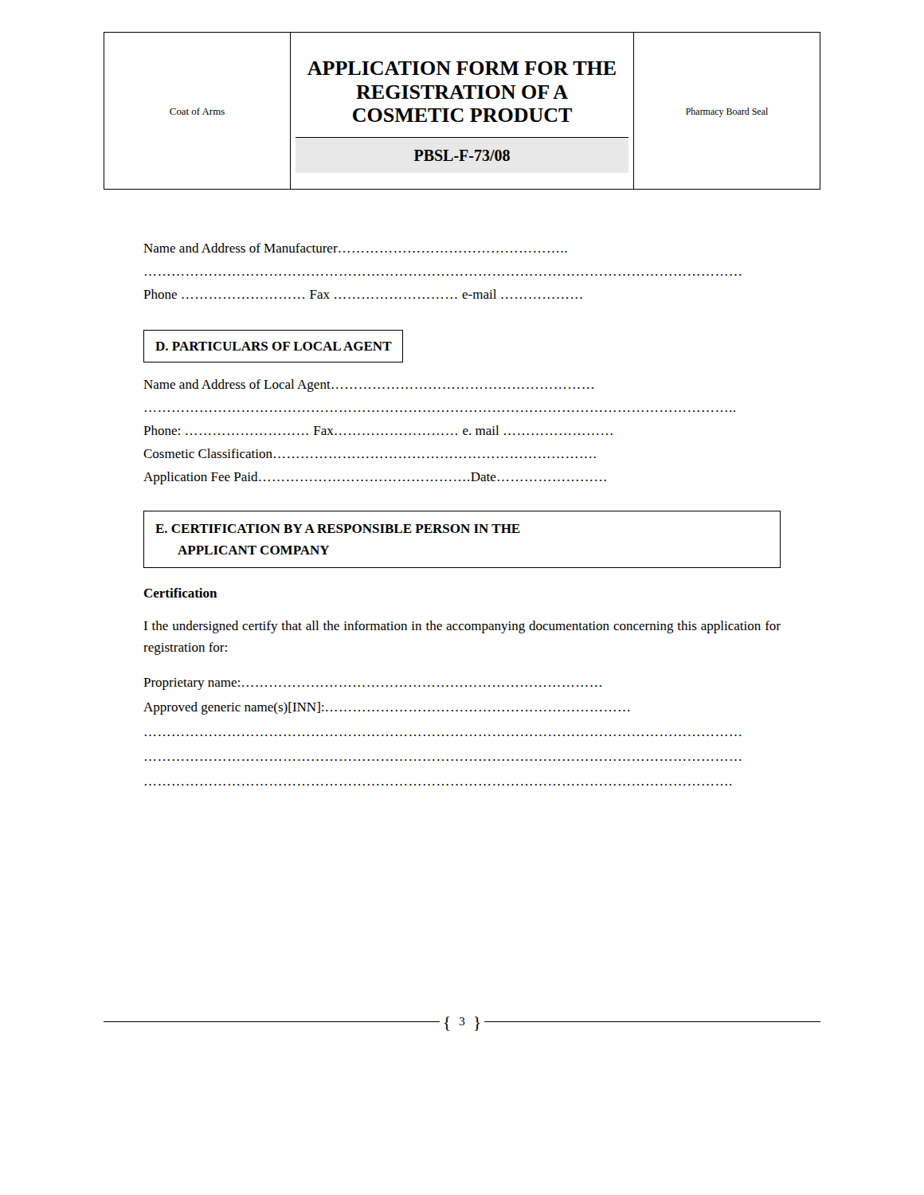| | APPLICATION FORM FOR THE REGISTRATION OF A COSMETIC PRODUCT PBSL-F-73/08 | |
Name and Address of Manufacturer…………………………………………..
…………………………………………………………………………………………………………………
Phone ……………………… Fax ……………………… e-mail ………………
D. PARTICULARS OF LOCAL AGENT
Name and Address of Local Agent…………………………………………………
………………………………………………………………………………………………………………..
Phone: ……………………… Fax……………………… e. mail ……………………
Cosmetic Classification…………………………………………………………….
Application Fee Paid………………………………………. Date……………………
E. CERTIFICATION BY A RESPONSIBLE PERSON IN THE APPLICANT COMPANY
Certification
I the undersigned certify that all the information in the accompanying documentation concerning this application for registration for:
Proprietary name:……………………………………………………………………
Approved generic name(s)[INN]:…………………………………………………………
…………………………………………………………………………………………………………………
…………………………………………………………………………………………………………………
……………………………………………………………………………………………………………….
{ 3 }